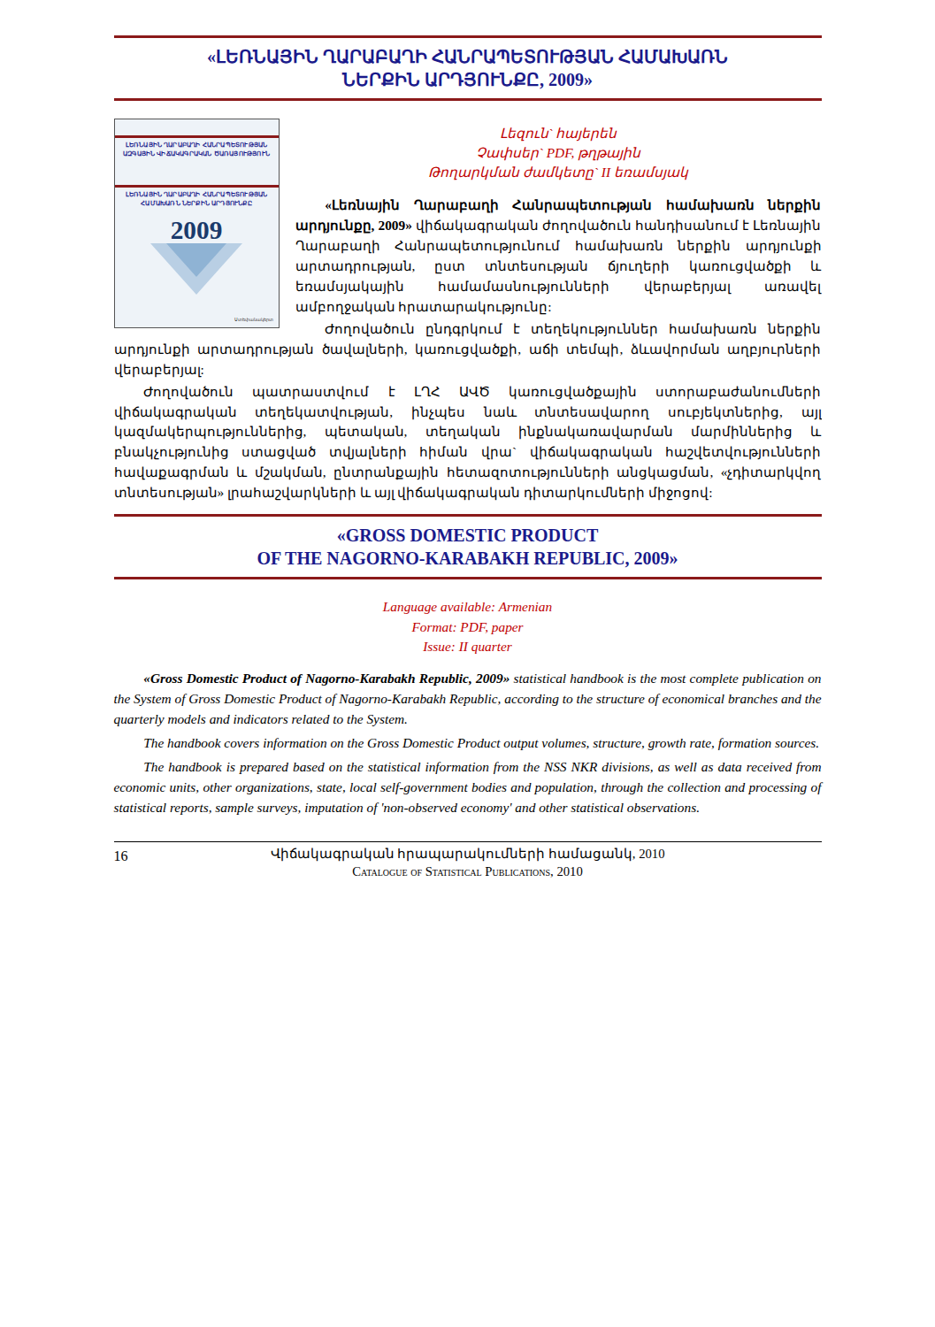«ԼԵՌՆԱՅԻՆ ՂԱՐԱԲԱՂԻ ՀԱՆՐԱՊԵՏՈՒԹՅԱՆ ՀԱՄԱԽԱՌՆ
ՆԵՐՔԻՆ ԱՐԴՅՈՒՆՔԸ, 2009»
ԼԵՌՆԱՅԻՆ ՂԱՐԱԲԱՂԻ ՀԱՆՐԱՊԵՏՈՒԹՅԱՆ
ԱԶԳԱՅԻՆ ՎԻՃԱԿԱԳՐԱԿԱՆ ԾԱՌԱՅՈՒԹՅՈՒՆ
ԼԵՌՆԱՅԻՆ ՂԱՐԱԲԱՂԻ ՀԱՆՐԱՊԵՏՈՒԹՅԱՆ
ՀԱՄԱԽԱՌՆ ՆԵՐՔԻՆ ԱՐԴՅՈՒՆՔԸ
2009
Ստեփանակերտ
Լեզուն` հայերեն
Չափսեր` PDF, թղթային
Թողարկման ժամկետը` II եռամսյակ
«Լեռնային Ղարաբաղի Հանրապետության համախառն ներքին արդյունքը, 2009» վիճակագրական ժողովածուն հանդիսանում է Լեռնային Ղարաբաղի Հանրապետությունում համախառն ներքին արդյունքի արտադրության, ըստ տնտեսության ճյուղերի կառուցվածքի և եռամսյակային համամասնությունների վերաբերյալ առավել ամբողջական հրատարակությունը:
Ժողովածուն ընդգրկում է տեղեկություններ համախառն ներքին արդյունքի արտադրության ծավալների, կառուցվածքի, աճի տեմպի, ձևավորման աղբյուրների վերաբերյալ:
Ժողովածուն պատրաստվում է ԼՂՀ ԱՎԾ կառուցվածքային ստորաբաժանումների վիճակագրական տեղեկատվության, ինչպես նաև տնտեսավարող սուբյեկտներից, այլ կազմակերպություններից, պետական, տեղական ինքնակառավարման մարմիններից և բնակչությունից ստացված տվյալների հիման վրա` վիճակագրական հաշվետվությունների հավաքագրման և մշակման, ընտրանքային հետազոտությունների անցկացման, «չդիտարկվող տնտեսության» լրահաշվարկների և այլ վիճակագրական դիտարկումների միջոցով:
«GROSS DOMESTIC PRODUCT
OF THE NAGORNO-KARABAKH REPUBLIC, 2009»
Language available: Armenian
Format: PDF, paper
Issue: II quarter
«Gross Domestic Product of Nagorno-Karabakh Republic, 2009» statistical handbook is the most complete publication on the System of Gross Domestic Product of Nagorno-Karabakh Republic, according to the structure of economical branches and the quarterly models and indicators related to the System.
The handbook covers information on the Gross Domestic Product output volumes, structure, growth rate, formation sources.
The handbook is prepared based on the statistical information from the NSS NKR divisions, as well as data received from economic units, other organizations, state, local self-government bodies and population, through the collection and processing of statistical reports, sample surveys, imputation of 'non-observed economy' and other statistical observations.
16
Վիճակագրական հրապարակումների համացանկ, 2010
Catalogue of Statistical Publications, 2010